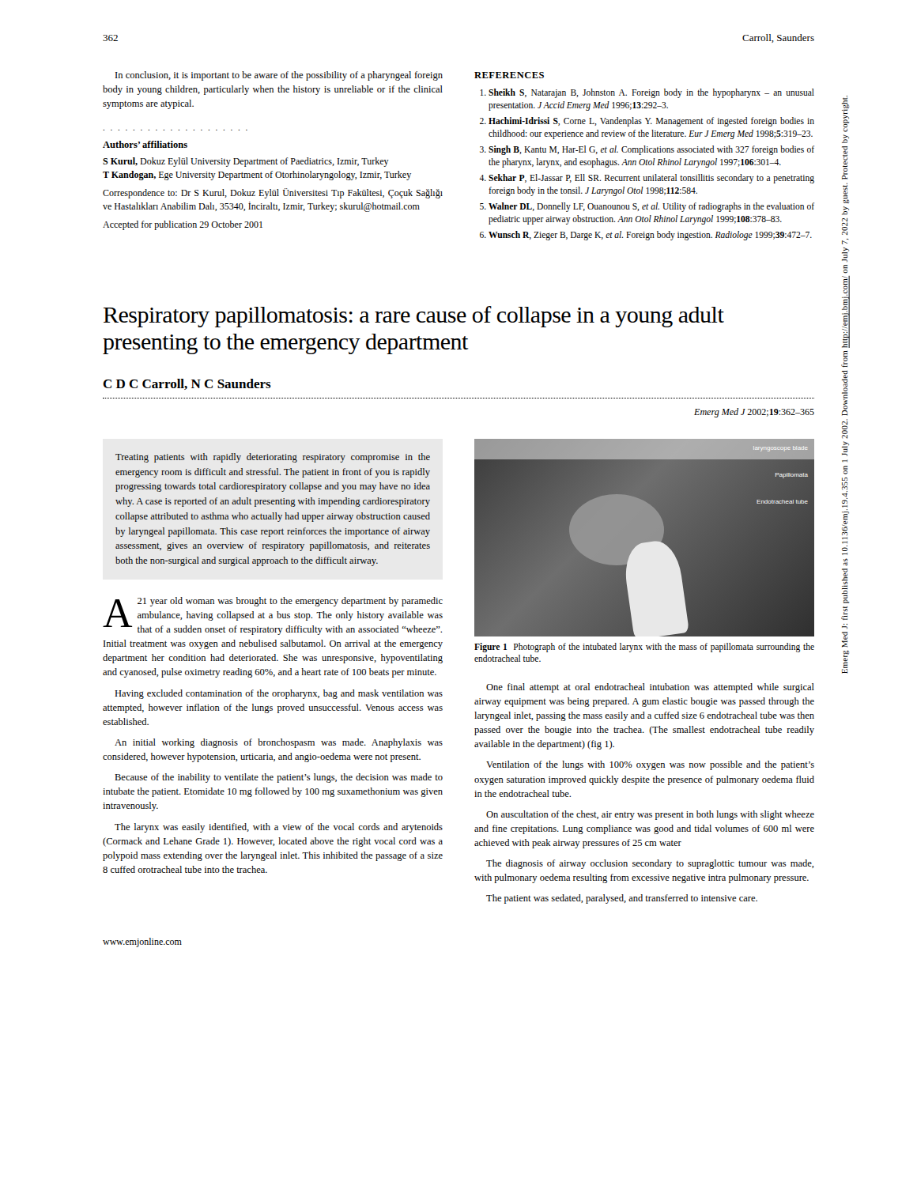Emerg Med J: first published as 10.1136/emj.19.4.355 on 1 July 2002. Downloaded from http://emj.bmj.com/ on July 7, 2022 by guest. Protected by copyright.
362 Carroll, Saunders
In conclusion, it is important to be aware of the possibility of a pharyngeal foreign body in young children, particularly when the history is unreliable or if the clinical symptoms are atypical.
. . . . . . . . . . . . . . . . . . . .
Authors’ affiliations
S Kurul, Dokuz Eylül University Department of Paediatrics, Izmir, Turkey
T Kandogan, Ege University Department of Otorhinolaryngology, Izmir, Turkey
Correspondence to: Dr S Kurul, Dokuz Eylül Üniversitesi Tıp Fakültesi, Çoçuk Sağlığı ve Hastalıkları Anabilim Dalı, 35340, İnciraltı, Izmir, Turkey; skurul@hotmail.com
Accepted for publication 29 October 2001
REFERENCES
Sheikh S, Natarajan B, Johnston A. Foreign body in the hypopharynx – an unusual presentation. J Accid Emerg Med 1996;13:292–3.
Hachimi-Idrissi S, Corne L, Vandenplas Y. Management of ingested foreign bodies in childhood: our experience and review of the literature. Eur J Emerg Med 1998;5:319–23.
Singh B, Kantu M, Har-El G, et al. Complications associated with 327 foreign bodies of the pharynx, larynx, and esophagus. Ann Otol Rhinol Laryngol 1997;106:301–4.
Sekhar P, El-Jassar P, Ell SR. Recurrent unilateral tonsillitis secondary to a penetrating foreign body in the tonsil. J Laryngol Otol 1998;112:584.
Walner DL, Donnelly LF, Ouanounou S, et al. Utility of radiographs in the evaluation of pediatric upper airway obstruction. Ann Otol Rhinol Laryngol 1999;108:378–83.
Wunsch R, Zieger B, Darge K, et al. Foreign body ingestion. Radiologe 1999;39:472–7.
Respiratory papillomatosis: a rare cause of collapse in a young adult presenting to the emergency department
C D C Carroll, N C Saunders
Emerg Med J 2002;19:362–365
Treating patients with rapidly deteriorating respiratory compromise in the emergency room is difficult and stressful. The patient in front of you is rapidly progressing towards total cardiorespiratory collapse and you may have no idea why. A case is reported of an adult presenting with impending cardiorespiratory collapse attributed to asthma who actually had upper airway obstruction caused by laryngeal papillomata. This case report reinforces the importance of airway assessment, gives an overview of respiratory papillomatosis, and reiterates both the non-surgical and surgical approach to the difficult airway.
A21 year old woman was brought to the emergency department by paramedic ambulance, having collapsed at a bus stop. The only history available was that of a sudden onset of respiratory difficulty with an associated “wheeze”. Initial treatment was oxygen and nebulised salbutamol. On arrival at the emergency department her condition had deteriorated. She was unresponsive, hypoventilating and cyanosed, pulse oximetry reading 60%, and a heart rate of 100 beats per minute.
Having excluded contamination of the oropharynx, bag and mask ventilation was attempted, however inflation of the lungs proved unsuccessful. Venous access was established.
An initial working diagnosis of bronchospasm was made. Anaphylaxis was considered, however hypotension, urticaria, and angio-oedema were not present.
Because of the inability to ventilate the patient’s lungs, the decision was made to intubate the patient. Etomidate 10 mg followed by 100 mg suxamethonium was given intravenously.
The larynx was easily identified, with a view of the vocal cords and arytenoids (Cormack and Lehane Grade 1). However, located above the right vocal cord was a polypoid mass extending over the laryngeal inlet. This inhibited the passage of a size 8 cuffed orotracheal tube into the trachea.
laryngoscope blade
Papillomata
Endotracheal tube
Figure 1 Photograph of the intubated larynx with the mass of papillomata surrounding the endotracheal tube.
One final attempt at oral endotracheal intubation was attempted while surgical airway equipment was being prepared. A gum elastic bougie was passed through the laryngeal inlet, passing the mass easily and a cuffed size 6 endotracheal tube was then passed over the bougie into the trachea. (The smallest endotracheal tube readily available in the department) (fig 1).
Ventilation of the lungs with 100% oxygen was now possible and the patient’s oxygen saturation improved quickly despite the presence of pulmonary oedema fluid in the endotracheal tube.
On auscultation of the chest, air entry was present in both lungs with slight wheeze and fine crepitations. Lung compliance was good and tidal volumes of 600 ml were achieved with peak airway pressures of 25 cm water
The diagnosis of airway occlusion secondary to supraglottic tumour was made, with pulmonary oedema resulting from excessive negative intra pulmonary pressure.
The patient was sedated, paralysed, and transferred to intensive care.
www.emjonline.com